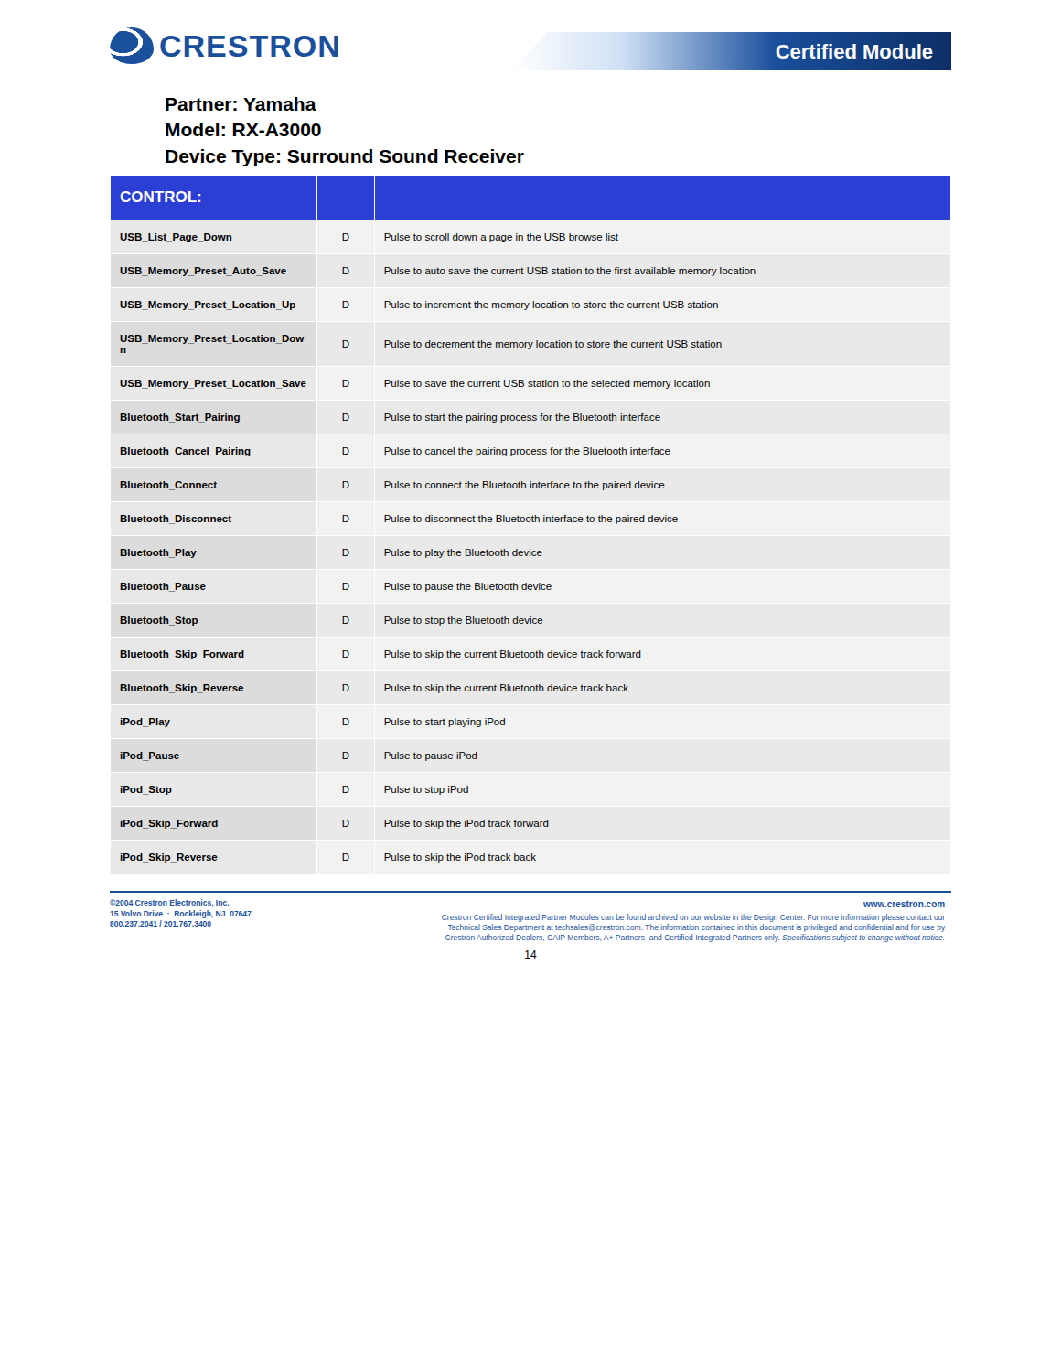CRESTRON
Certified Module
Partner: Yamaha
Model: RX-A3000
Device Type: Surround Sound Receiver
| CONTROL: | | |
| --- | --- | --- |
| USB_List_Page_Down | D | Pulse to scroll down a page in the USB browse list |
| USB_Memory_Preset_Auto_Save | D | Pulse to auto save the current USB station to the first available memory location |
| USB_Memory_Preset_Location_Up | D | Pulse to increment the memory location to store the current USB station |
| USB_Memory_Preset_Location_Down | D | Pulse to decrement the memory location to store the current USB station |
| USB_Memory_Preset_Location_Save | D | Pulse to save the current USB station to the selected memory location |
| Bluetooth_Start_Pairing | D | Pulse to start the pairing process for the Bluetooth interface |
| Bluetooth_Cancel_Pairing | D | Pulse to cancel the pairing process for the Bluetooth interface |
| Bluetooth_Connect | D | Pulse to connect the Bluetooth interface to the paired device |
| Bluetooth_Disconnect | D | Pulse to disconnect the Bluetooth interface to the paired device |
| Bluetooth_Play | D | Pulse to play the Bluetooth device |
| Bluetooth_Pause | D | Pulse to pause the Bluetooth device |
| Bluetooth_Stop | D | Pulse to stop the Bluetooth device |
| Bluetooth_Skip_Forward | D | Pulse to skip the current Bluetooth device track forward |
| Bluetooth_Skip_Reverse | D | Pulse to skip the current Bluetooth device track back |
| iPod_Play | D | Pulse to start playing iPod |
| iPod_Pause | D | Pulse to pause iPod |
| iPod_Stop | D | Pulse to stop iPod |
| iPod_Skip_Forward | D | Pulse to skip the iPod track forward |
| iPod_Skip_Reverse | D | Pulse to skip the iPod track back |
©2004 Crestron Electronics, Inc.
15 Volvo Drive · Rockleigh, NJ 07647
800.237.2041 / 201.767.3400
www.crestron.com Crestron Certified Integrated Partner Modules can be found archived on our website in the Design Center. For more information please contact our
Technical Sales Department at techsales@crestron.com. The information contained in this document is privileged and confidential and for use by
Crestron Authorized Dealers, CAIP Members, A+ Partners and Certified Integrated Partners only. Specifications subject to change without notice.
14